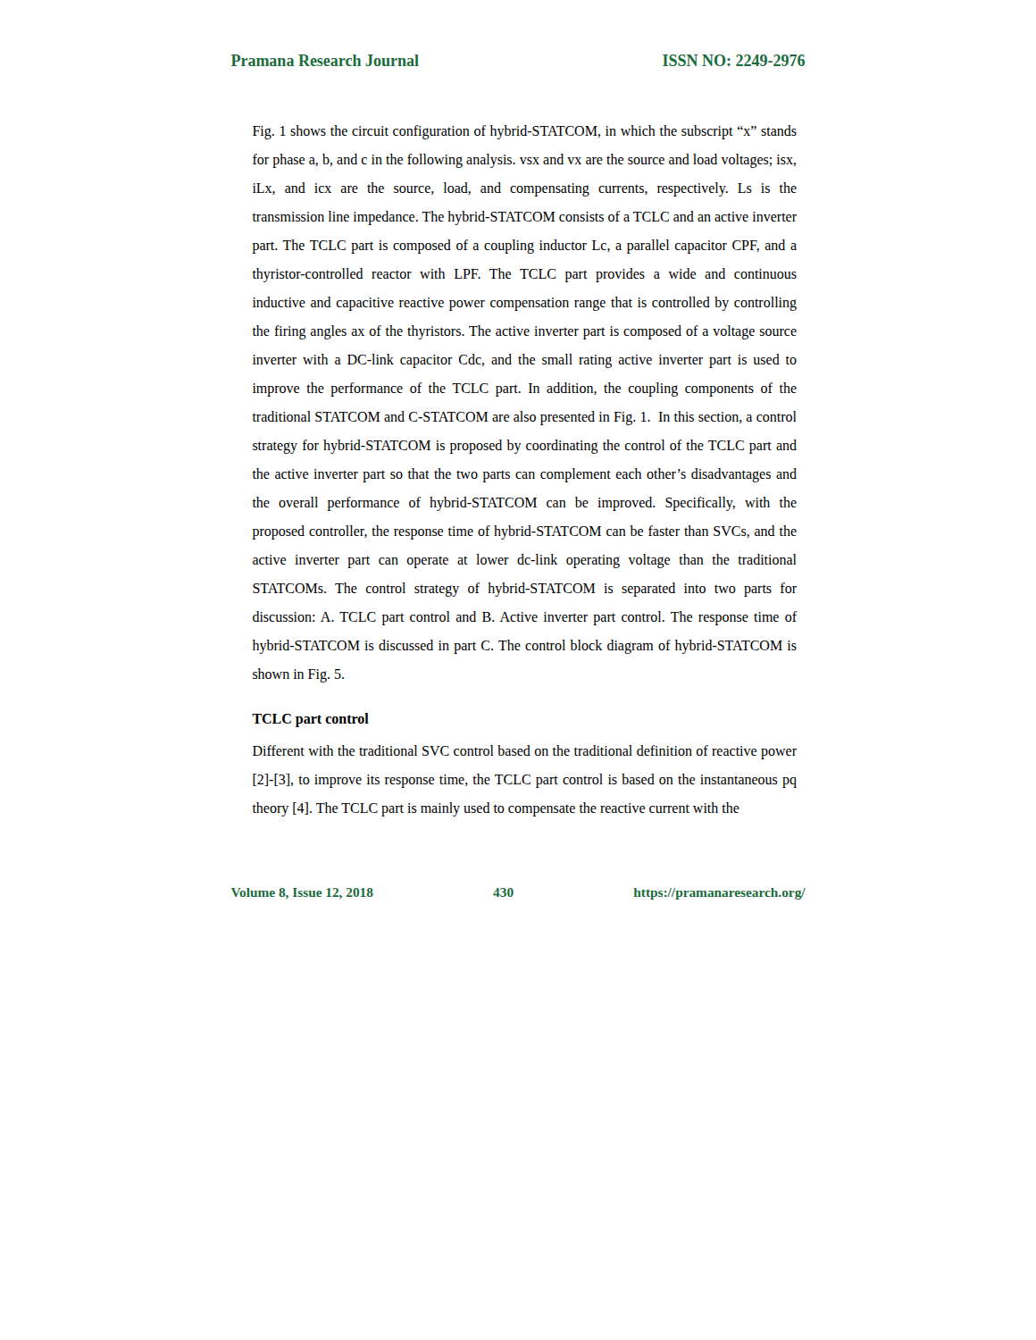Pramana Research Journal ISSN NO: 2249-2976
Fig. 1 shows the circuit configuration of hybrid-STATCOM, in which the subscript “x” stands for phase a, b, and c in the following analysis. vsx and vx are the source and load voltages; isx, iLx, and icx are the source, load, and compensating currents, respectively. Ls is the transmission line impedance. The hybrid-STATCOM consists of a TCLC and an active inverter part. The TCLC part is composed of a coupling inductor Lc, a parallel capacitor CPF, and a thyristor-controlled reactor with LPF. The TCLC part provides a wide and continuous inductive and capacitive reactive power compensation range that is controlled by controlling the firing angles ax of the thyristors. The active inverter part is composed of a voltage source inverter with a DC-link capacitor Cdc, and the small rating active inverter part is used to improve the performance of the TCLC part. In addition, the coupling components of the traditional STATCOM and C-STATCOM are also presented in Fig. 1. In this section, a control strategy for hybrid-STATCOM is proposed by coordinating the control of the TCLC part and the active inverter part so that the two parts can complement each other’s disadvantages and the overall performance of hybrid-STATCOM can be improved. Specifically, with the proposed controller, the response time of hybrid-STATCOM can be faster than SVCs, and the active inverter part can operate at lower dc-link operating voltage than the traditional STATCOMs. The control strategy of hybrid-STATCOM is separated into two parts for discussion: A. TCLC part control and B. Active inverter part control. The response time of hybrid-STATCOM is discussed in part C. The control block diagram of hybrid-STATCOM is shown in Fig. 5.
TCLC part control
Different with the traditional SVC control based on the traditional definition of reactive power [2]-[3], to improve its response time, the TCLC part control is based on the instantaneous pq theory [4]. The TCLC part is mainly used to compensate the reactive current with the
Volume 8, Issue 12, 2018 430 https://pramanaresearch.org/